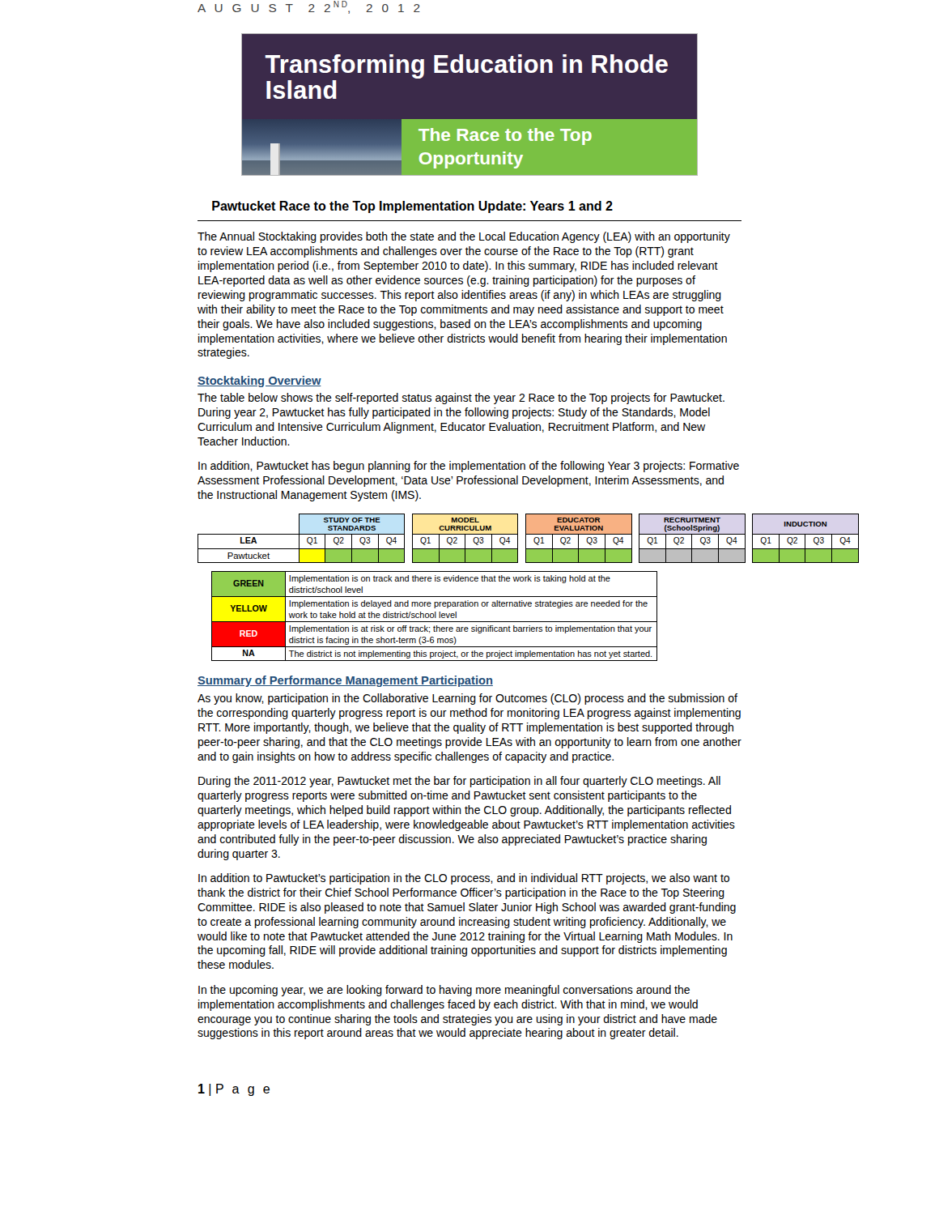A U G U S T 2 2N D, 2 0 1 2
Transforming Education in Rhode Island
The Race to the Top Opportunity
Pawtucket Race to the Top Implementation Update: Years 1 and 2
The Annual Stocktaking provides both the state and the Local Education Agency (LEA) with an opportunity to review LEA accomplishments and challenges over the course of the Race to the Top (RTT) grant implementation period (i.e., from September 2010 to date). In this summary, RIDE has included relevant LEA-reported data as well as other evidence sources (e.g. training participation) for the purposes of reviewing programmatic successes. This report also identifies areas (if any) in which LEAs are struggling with their ability to meet the Race to the Top commitments and may need assistance and support to meet their goals. We have also included suggestions, based on the LEA’s accomplishments and upcoming implementation activities, where we believe other districts would benefit from hearing their implementation strategies.
Stocktaking Overview
The table below shows the self-reported status against the year 2 Race to the Top projects for Pawtucket. During year 2, Pawtucket has fully participated in the following projects: Study of the Standards, Model Curriculum and Intensive Curriculum Alignment, Educator Evaluation, Recruitment Platform, and New Teacher Induction.
In addition, Pawtucket has begun planning for the implementation of the following Year 3 projects: Formative Assessment Professional Development, ‘Data Use’ Professional Development, Interim Assessments, and the Instructional Management System (IMS).
| | STUDY OF THE STANDARDS | | MODEL CURRICULUM | | EDUCATOR EVALUATION | | RECRUITMENT (SchoolSpring) | | INDUCTION |
| LEA | Q1 | Q2 | Q3 | Q4 | | Q1 | Q2 | Q3 | Q4 | | Q1 | Q2 | Q3 | Q4 | | Q1 | Q2 | Q3 | Q4 | | Q1 | Q2 | Q3 | Q4 |
| Pawtucket | | | | | | | | | | | | | | | | | | | | | | | | |
| GREEN | Implementation is on track and there is evidence that the work is taking hold at the district/school level |
| YELLOW | Implementation is delayed and more preparation or alternative strategies are needed for the work to take hold at the district/school level |
| RED | Implementation is at risk or off track; there are significant barriers to implementation that your district is facing in the short-term (3-6 mos) |
| NA | The district is not implementing this project, or the project implementation has not yet started. |
Summary of Performance Management Participation
As you know, participation in the Collaborative Learning for Outcomes (CLO) process and the submission of the corresponding quarterly progress report is our method for monitoring LEA progress against implementing RTT. More importantly, though, we believe that the quality of RTT implementation is best supported through peer-to-peer sharing, and that the CLO meetings provide LEAs with an opportunity to learn from one another and to gain insights on how to address specific challenges of capacity and practice.
During the 2011-2012 year, Pawtucket met the bar for participation in all four quarterly CLO meetings. All quarterly progress reports were submitted on-time and Pawtucket sent consistent participants to the quarterly meetings, which helped build rapport within the CLO group. Additionally, the participants reflected appropriate levels of LEA leadership, were knowledgeable about Pawtucket’s RTT implementation activities and contributed fully in the peer-to-peer discussion. We also appreciated Pawtucket’s practice sharing during quarter 3.
In addition to Pawtucket’s participation in the CLO process, and in individual RTT projects, we also want to thank the district for their Chief School Performance Officer’s participation in the Race to the Top Steering Committee. RIDE is also pleased to note that Samuel Slater Junior High School was awarded grant-funding to create a professional learning community around increasing student writing proficiency. Additionally, we would like to note that Pawtucket attended the June 2012 training for the Virtual Learning Math Modules. In the upcoming fall, RIDE will provide additional training opportunities and support for districts implementing these modules.
In the upcoming year, we are looking forward to having more meaningful conversations around the implementation accomplishments and challenges faced by each district. With that in mind, we would encourage you to continue sharing the tools and strategies you are using in your district and have made suggestions in this report around areas that we would appreciate hearing about in greater detail.
1 | P a g e